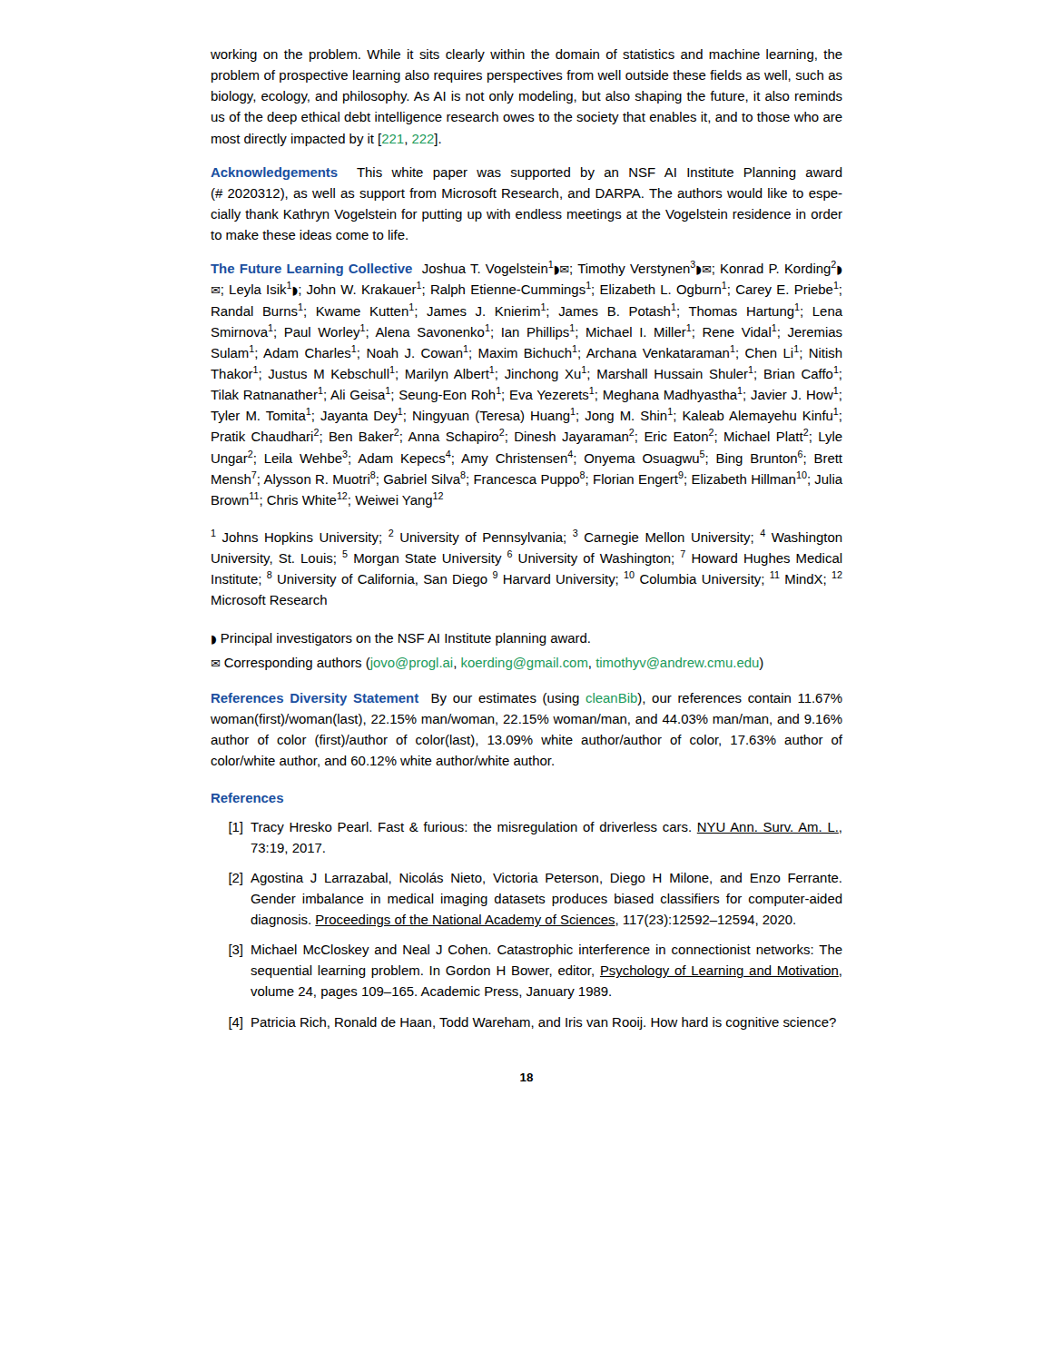working on the problem. While it sits clearly within the domain of statistics and machine learning, the problem of prospective learning also requires perspectives from well outside these fields as well, such as biology, ecology, and philosophy. As AI is not only modeling, but also shaping the future, it also reminds us of the deep ethical debt intelligence research owes to the society that enables it, and to those who are most directly impacted by it [221, 222].
Acknowledgements This white paper was supported by an NSF AI Institute Planning award (# 2020312), as well as support from Microsoft Research, and DARPA. The authors would like to especially thank Kathryn Vogelstein for putting up with endless meetings at the Vogelstein residence in order to make these ideas come to life.
The Future Learning Collective Joshua T. Vogelstein1◗✉; Timothy Verstynen3◗✉; Konrad P. Kording2◗✉; Leyla Isik1◗; John W. Krakauer1; Ralph Etienne-Cummings1; Elizabeth L. Ogburn1; Carey E. Priebe1; Randal Burns1; Kwame Kutten1; James J. Knierim1; James B. Potash1; Thomas Hartung1; Lena Smirnova1; Paul Worley1; Alena Savonenko1; Ian Phillips1; Michael I. Miller1; Rene Vidal1; Jeremias Sulam1; Adam Charles1; Noah J. Cowan1; Maxim Bichuch1; Archana Venkataraman1; Chen Li1; Nitish Thakor1; Justus M Kebschull1; Marilyn Albert1; Jinchong Xu1; Marshall Hussain Shuler1; Brian Caffo1; Tilak Ratnanather1; Ali Geisa1; Seung-Eon Roh1; Eva Yezerets1; Meghana Madhyastha1; Javier J. How1; Tyler M. Tomita1; Jayanta Dey1; Ningyuan (Teresa) Huang1; Jong M. Shin1; Kaleab Alemayehu Kinfu1; Pratik Chaudhari2; Ben Baker2; Anna Schapiro2; Dinesh Jayaraman2; Eric Eaton2; Michael Platt2; Lyle Ungar2; Leila Wehbe3; Adam Kepecs4; Amy Christensen4; Onyema Osuagwu5; Bing Brunton6; Brett Mensh7; Alysson R. Muotri8; Gabriel Silva8; Francesca Puppo8; Florian Engert9; Elizabeth Hillman10; Julia Brown11; Chris White12; Weiwei Yang12
1 Johns Hopkins University; 2 University of Pennsylvania; 3 Carnegie Mellon University; 4 Washington University, St. Louis; 5 Morgan State University 6 University of Washington; 7 Howard Hughes Medical Institute; 8 University of California, San Diego 9 Harvard University; 10 Columbia University; 11 MindX; 12 Microsoft Research
◗ Principal investigators on the NSF AI Institute planning award.
✉ Corresponding authors (jovo@progl.ai, koerding@gmail.com, timothyv@andrew.cmu.edu)
References Diversity Statement By our estimates (using cleanBib), our references contain 11.67% woman(first)/woman(last), 22.15% man/woman, 22.15% woman/man, and 44.03% man/man, and 9.16% author of color (first)/author of color(last), 13.09% white author/author of color, 17.63% author of color/white author, and 60.12% white author/white author.
References
Tracy Hresko Pearl. Fast & furious: the misregulation of driverless cars. NYU Ann. Surv. Am. L., 73:19, 2017.
Agostina J Larrazabal, Nicolás Nieto, Victoria Peterson, Diego H Milone, and Enzo Ferrante. Gender imbalance in medical imaging datasets produces biased classifiers for computer-aided diagnosis. Proceedings of the National Academy of Sciences, 117(23):12592–12594, 2020.
Michael McCloskey and Neal J Cohen. Catastrophic interference in connectionist networks: The sequential learning problem. In Gordon H Bower, editor, Psychology of Learning and Motivation, volume 24, pages 109–165. Academic Press, January 1989.
Patricia Rich, Ronald de Haan, Todd Wareham, and Iris van Rooij. How hard is cognitive science?
18